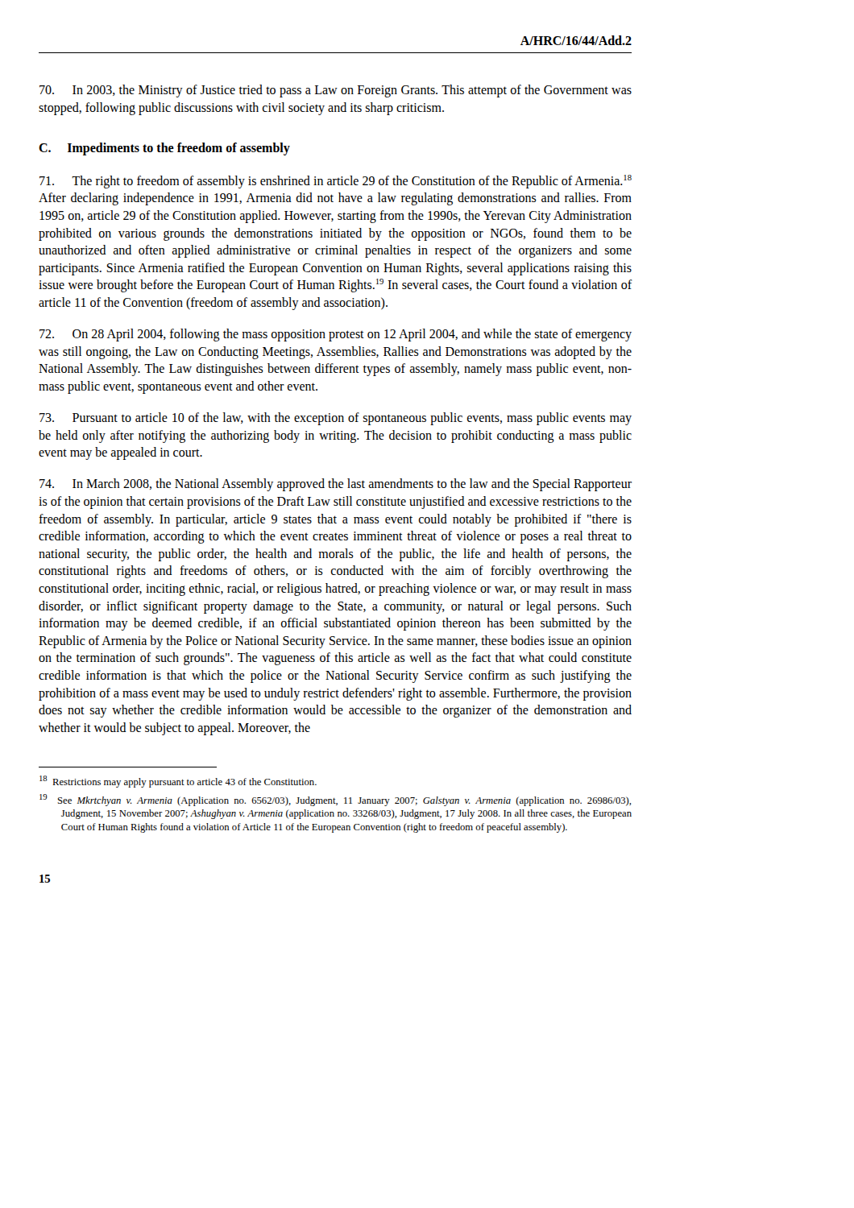A/HRC/16/44/Add.2
70. In 2003, the Ministry of Justice tried to pass a Law on Foreign Grants. This attempt of the Government was stopped, following public discussions with civil society and its sharp criticism.
C. Impediments to the freedom of assembly
71. The right to freedom of assembly is enshrined in article 29 of the Constitution of the Republic of Armenia.18 After declaring independence in 1991, Armenia did not have a law regulating demonstrations and rallies. From 1995 on, article 29 of the Constitution applied. However, starting from the 1990s, the Yerevan City Administration prohibited on various grounds the demonstrations initiated by the opposition or NGOs, found them to be unauthorized and often applied administrative or criminal penalties in respect of the organizers and some participants. Since Armenia ratified the European Convention on Human Rights, several applications raising this issue were brought before the European Court of Human Rights.19 In several cases, the Court found a violation of article 11 of the Convention (freedom of assembly and association).
72. On 28 April 2004, following the mass opposition protest on 12 April 2004, and while the state of emergency was still ongoing, the Law on Conducting Meetings, Assemblies, Rallies and Demonstrations was adopted by the National Assembly. The Law distinguishes between different types of assembly, namely mass public event, non-mass public event, spontaneous event and other event.
73. Pursuant to article 10 of the law, with the exception of spontaneous public events, mass public events may be held only after notifying the authorizing body in writing. The decision to prohibit conducting a mass public event may be appealed in court.
74. In March 2008, the National Assembly approved the last amendments to the law and the Special Rapporteur is of the opinion that certain provisions of the Draft Law still constitute unjustified and excessive restrictions to the freedom of assembly. In particular, article 9 states that a mass event could notably be prohibited if "there is credible information, according to which the event creates imminent threat of violence or poses a real threat to national security, the public order, the health and morals of the public, the life and health of persons, the constitutional rights and freedoms of others, or is conducted with the aim of forcibly overthrowing the constitutional order, inciting ethnic, racial, or religious hatred, or preaching violence or war, or may result in mass disorder, or inflict significant property damage to the State, a community, or natural or legal persons. Such information may be deemed credible, if an official substantiated opinion thereon has been submitted by the Republic of Armenia by the Police or National Security Service. In the same manner, these bodies issue an opinion on the termination of such grounds". The vagueness of this article as well as the fact that what could constitute credible information is that which the police or the National Security Service confirm as such justifying the prohibition of a mass event may be used to unduly restrict defenders' right to assemble. Furthermore, the provision does not say whether the credible information would be accessible to the organizer of the demonstration and whether it would be subject to appeal. Moreover, the
18 Restrictions may apply pursuant to article 43 of the Constitution.
19 See Mkrtchyan v. Armenia (Application no. 6562/03), Judgment, 11 January 2007; Galstyan v. Armenia (application no. 26986/03), Judgment, 15 November 2007; Ashughyan v. Armenia (application no. 33268/03), Judgment, 17 July 2008. In all three cases, the European Court of Human Rights found a violation of Article 11 of the European Convention (right to freedom of peaceful assembly).
15